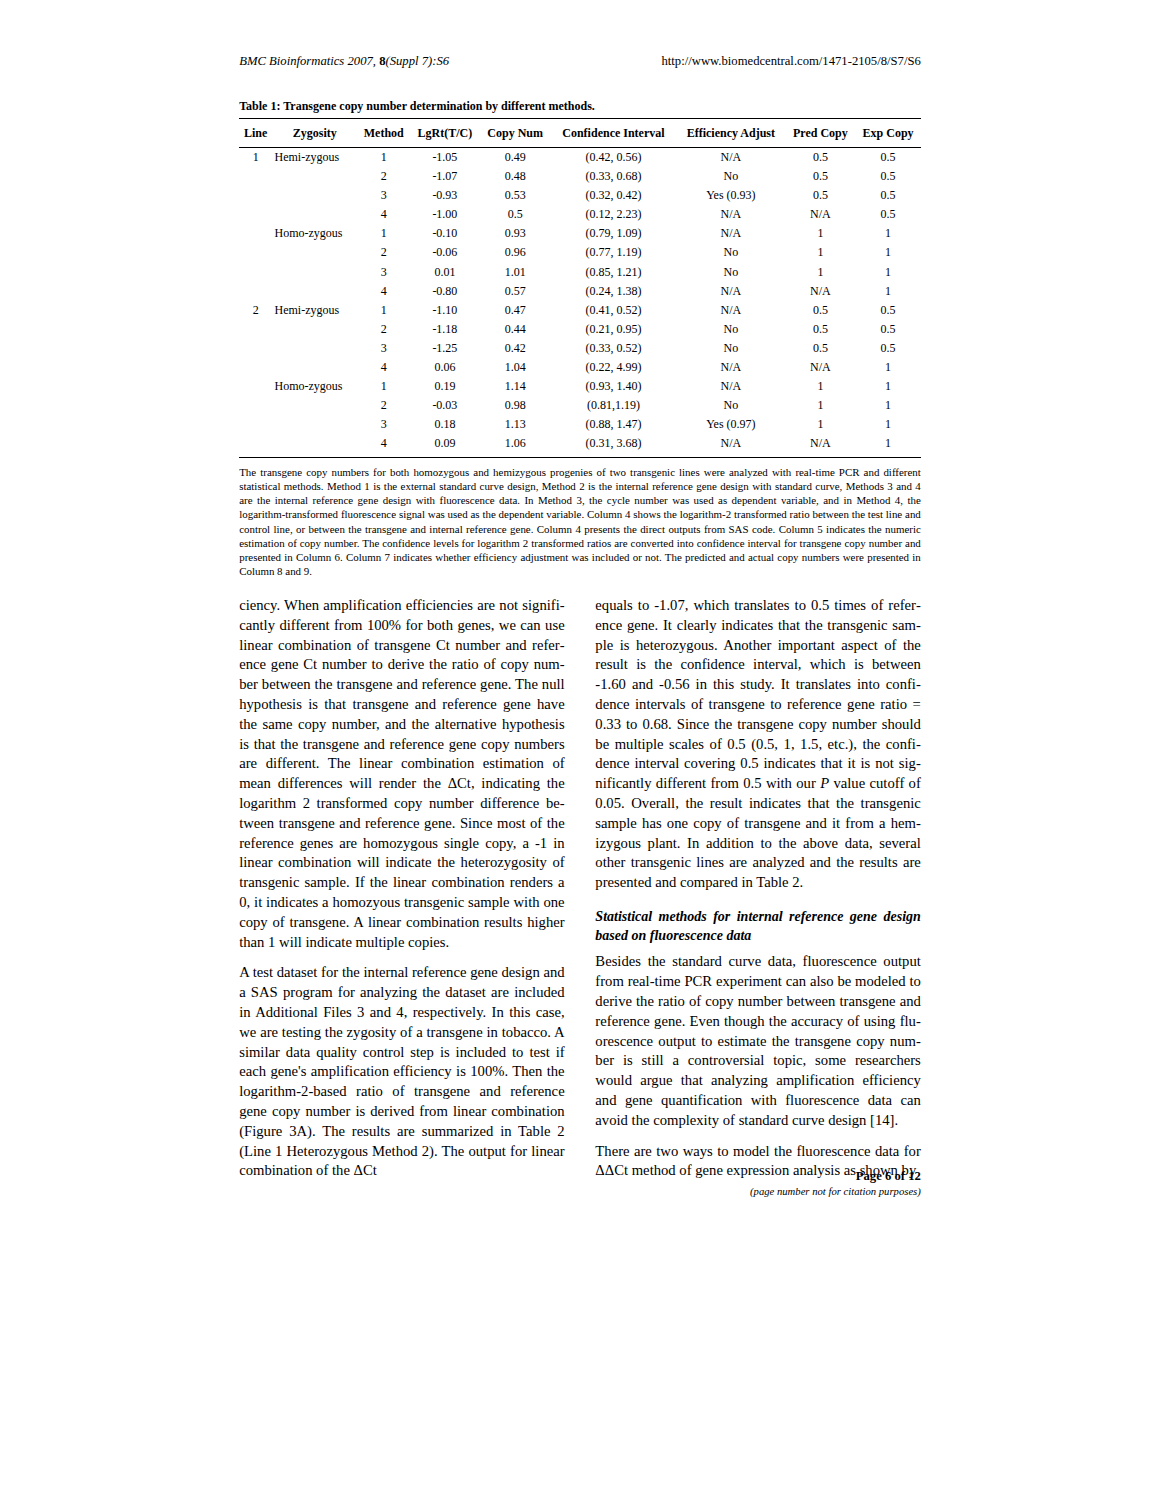BMC Bioinformatics 2007, 8(Suppl 7):S6
http://www.biomedcentral.com/1471-2105/8/S7/S6
Table 1: Transgene copy number determination by different methods.
| Line | Zygosity | Method | LgRt(T/C) | Copy Num | Confidence Interval | Efficiency Adjust | Pred Copy | Exp Copy |
| --- | --- | --- | --- | --- | --- | --- | --- | --- |
| 1 | Hemi-zygous | 1 | -1.05 | 0.49 | (0.42, 0.56) | N/A | 0.5 | 0.5 |
| | | 2 | -1.07 | 0.48 | (0.33, 0.68) | No | 0.5 | 0.5 |
| | | 3 | -0.93 | 0.53 | (0.32, 0.42) | Yes (0.93) | 0.5 | 0.5 |
| | | 4 | -1.00 | 0.5 | (0.12, 2.23) | N/A | N/A | 0.5 |
| | Homo-zygous | 1 | -0.10 | 0.93 | (0.79, 1.09) | N/A | 1 | 1 |
| | | 2 | -0.06 | 0.96 | (0.77, 1.19) | No | 1 | 1 |
| | | 3 | 0.01 | 1.01 | (0.85, 1.21) | No | 1 | 1 |
| | | 4 | -0.80 | 0.57 | (0.24, 1.38) | N/A | N/A | 1 |
| 2 | Hemi-zygous | 1 | -1.10 | 0.47 | (0.41, 0.52) | N/A | 0.5 | 0.5 |
| | | 2 | -1.18 | 0.44 | (0.21, 0.95) | No | 0.5 | 0.5 |
| | | 3 | -1.25 | 0.42 | (0.33, 0.52) | No | 0.5 | 0.5 |
| | | 4 | 0.06 | 1.04 | (0.22, 4.99) | N/A | N/A | 1 |
| | Homo-zygous | 1 | 0.19 | 1.14 | (0.93, 1.40) | N/A | 1 | 1 |
| | | 2 | -0.03 | 0.98 | (0.81,1.19) | No | 1 | 1 |
| | | 3 | 0.18 | 1.13 | (0.88, 1.47) | Yes (0.97) | 1 | 1 |
| | | 4 | 0.09 | 1.06 | (0.31, 3.68) | N/A | N/A | 1 |
The transgene copy numbers for both homozygous and hemizygous progenies of two transgenic lines were analyzed with real-time PCR and different statistical methods. Method 1 is the external standard curve design, Method 2 is the internal reference gene design with standard curve, Methods 3 and 4 are the internal reference gene design with fluorescence data. In Method 3, the cycle number was used as dependent variable, and in Method 4, the logarithm-transformed fluorescence signal was used as the dependent variable. Column 4 shows the logarithm-2 transformed ratio between the test line and control line, or between the transgene and internal reference gene. Column 4 presents the direct outputs from SAS code. Column 5 indicates the numeric estimation of copy number. The confidence levels for logarithm 2 transformed ratios are converted into confidence interval for transgene copy number and presented in Column 6. Column 7 indicates whether efficiency adjustment was included or not. The predicted and actual copy numbers were presented in Column 8 and 9.
ciency. When amplification efficiencies are not significantly different from 100% for both genes, we can use linear combination of transgene Ct number and reference gene Ct number to derive the ratio of copy number between the transgene and reference gene. The null hypothesis is that transgene and reference gene have the same copy number, and the alternative hypothesis is that the transgene and reference gene copy numbers are different. The linear combination estimation of mean differences will render the ΔCt, indicating the logarithm 2 transformed copy number difference between transgene and reference gene. Since most of the reference genes are homozygous single copy, a -1 in linear combination will indicate the heterozygosity of transgenic sample. If the linear combination renders a 0, it indicates a homozyous transgenic sample with one copy of transgene. A linear combination results higher than 1 will indicate multiple copies.
A test dataset for the internal reference gene design and a SAS program for analyzing the dataset are included in Additional Files 3 and 4, respectively. In this case, we are testing the zygosity of a transgene in tobacco. A similar data quality control step is included to test if each gene's amplification efficiency is 100%. Then the logarithm-2-based ratio of transgene and reference gene copy number is derived from linear combination (Figure 3A). The results are summarized in Table 2 (Line 1 Heterozygous Method 2). The output for linear combination of the ΔCt
equals to -1.07, which translates to 0.5 times of reference gene. It clearly indicates that the transgenic sample is heterozygous. Another important aspect of the result is the confidence interval, which is between -1.60 and -0.56 in this study. It translates into confidence intervals of transgene to reference gene ratio = 0.33 to 0.68. Since the transgene copy number should be multiple scales of 0.5 (0.5, 1, 1.5, etc.), the confidence interval covering 0.5 indicates that it is not significantly different from 0.5 with our P value cutoff of 0.05. Overall, the result indicates that the transgenic sample has one copy of transgene and it from a hemizygous plant. In addition to the above data, several other transgenic lines are analyzed and the results are presented and compared in Table 2.
Statistical methods for internal reference gene design based on fluorescence data
Besides the standard curve data, fluorescence output from real-time PCR experiment can also be modeled to derive the ratio of copy number between transgene and reference gene. Even though the accuracy of using fluorescence output to estimate the transgene copy number is still a controversial topic, some researchers would argue that analyzing amplification efficiency and gene quantification with fluorescence data can avoid the complexity of standard curve design [14].
There are two ways to model the fluorescence data for ΔΔCt method of gene expression analysis as shown by
Page 6 of 12
(page number not for citation purposes)